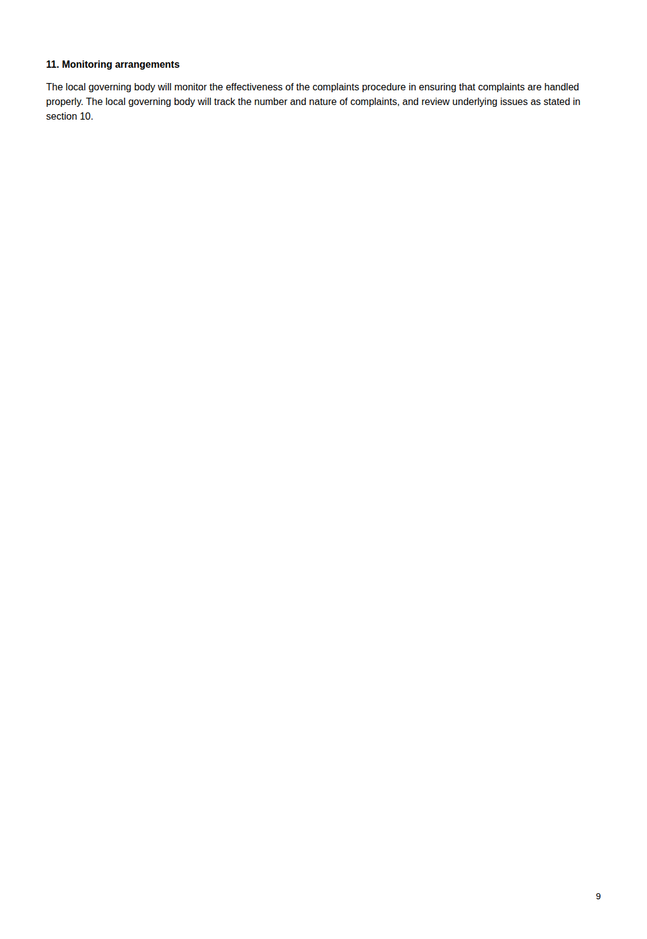11. Monitoring arrangements
The local governing body will monitor the effectiveness of the complaints procedure in ensuring that complaints are handled properly. The local governing body will track the number and nature of complaints, and review underlying issues as stated in section 10.
9